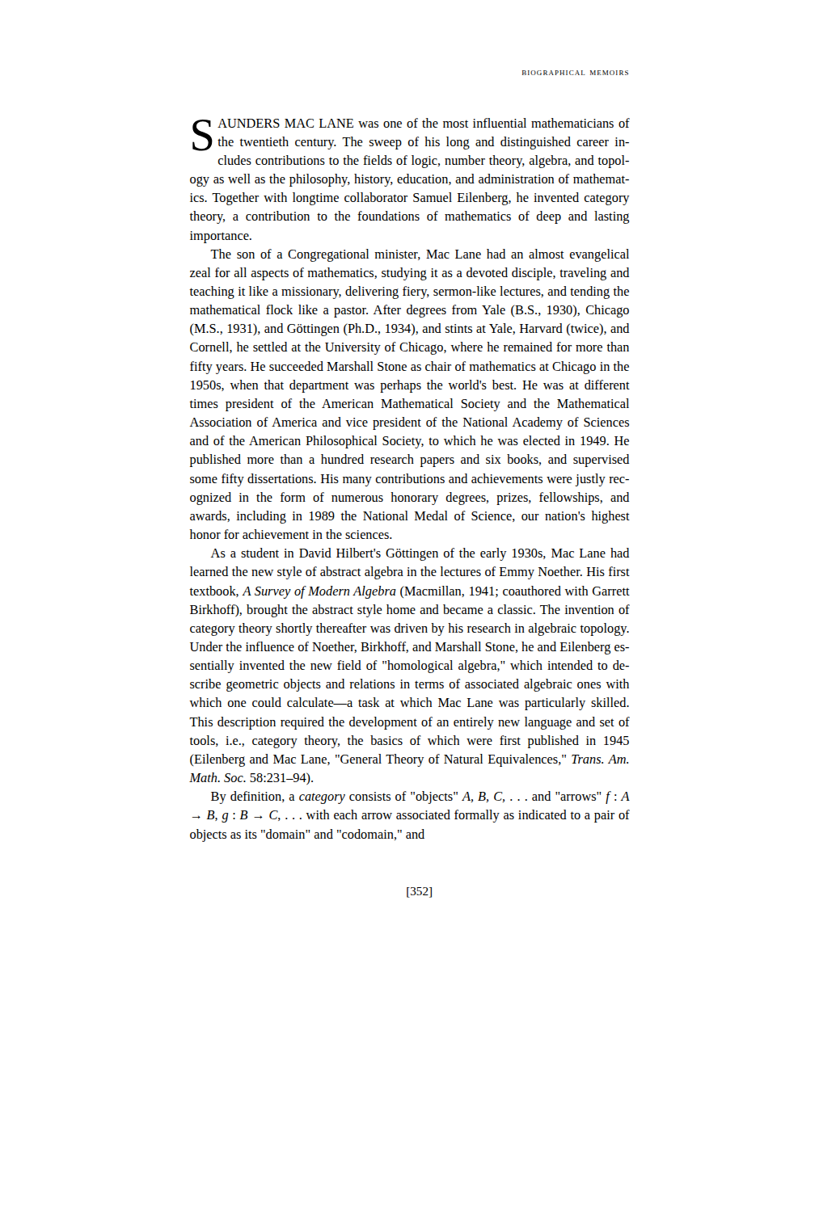biographical memoirs
SAUNDERS MAC LANE was one of the most influential mathematicians of the twentieth century. The sweep of his long and distinguished career includes contributions to the fields of logic, number theory, algebra, and topology as well as the philosophy, history, education, and administration of mathematics. Together with longtime collaborator Samuel Eilenberg, he invented category theory, a contribution to the foundations of mathematics of deep and lasting importance.
The son of a Congregational minister, Mac Lane had an almost evangelical zeal for all aspects of mathematics, studying it as a devoted disciple, traveling and teaching it like a missionary, delivering fiery, sermon-like lectures, and tending the mathematical flock like a pastor. After degrees from Yale (B.S., 1930), Chicago (M.S., 1931), and Göttingen (Ph.D., 1934), and stints at Yale, Harvard (twice), and Cornell, he settled at the University of Chicago, where he remained for more than fifty years. He succeeded Marshall Stone as chair of mathematics at Chicago in the 1950s, when that department was perhaps the world's best. He was at different times president of the American Mathematical Society and the Mathematical Association of America and vice president of the National Academy of Sciences and of the American Philosophical Society, to which he was elected in 1949. He published more than a hundred research papers and six books, and supervised some fifty dissertations. His many contributions and achievements were justly recognized in the form of numerous honorary degrees, prizes, fellowships, and awards, including in 1989 the National Medal of Science, our nation's highest honor for achievement in the sciences.
As a student in David Hilbert's Göttingen of the early 1930s, Mac Lane had learned the new style of abstract algebra in the lectures of Emmy Noether. His first textbook, A Survey of Modern Algebra (Macmillan, 1941; coauthored with Garrett Birkhoff), brought the abstract style home and became a classic. The invention of category theory shortly thereafter was driven by his research in algebraic topology. Under the influence of Noether, Birkhoff, and Marshall Stone, he and Eilenberg essentially invented the new field of "homological algebra," which intended to describe geometric objects and relations in terms of associated algebraic ones with which one could calculate—a task at which Mac Lane was particularly skilled. This description required the development of an entirely new language and set of tools, i.e., category theory, the basics of which were first published in 1945 (Eilenberg and Mac Lane, "General Theory of Natural Equivalences," Trans. Am. Math. Soc. 58:231–94).
By definition, a category consists of "objects" A, B, C, . . . and "arrows" f : A → B, g : B → C, . . . with each arrow associated formally as indicated to a pair of objects as its "domain" and "codomain," and
[352]